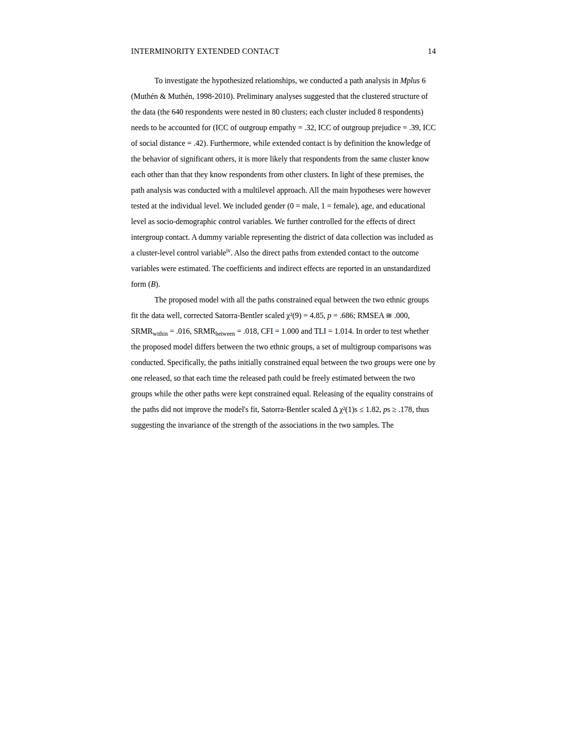Interminority extended contact 14
To investigate the hypothesized relationships, we conducted a path analysis in Mplus 6 (Muthén & Muthén, 1998-2010). Preliminary analyses suggested that the clustered structure of the data (the 640 respondents were nested in 80 clusters; each cluster included 8 respondents) needs to be accounted for (ICC of outgroup empathy = .32, ICC of outgroup prejudice = .39, ICC of social distance = .42). Furthermore, while extended contact is by definition the knowledge of the behavior of significant others, it is more likely that respondents from the same cluster know each other than that they know respondents from other clusters. In light of these premises, the path analysis was conducted with a multilevel approach. All the main hypotheses were however tested at the individual level. We included gender (0 = male, 1 = female), age, and educational level as socio-demographic control variables. We further controlled for the effects of direct intergroup contact. A dummy variable representing the district of data collection was included as a cluster-level control variableiv. Also the direct paths from extended contact to the outcome variables were estimated. The coefficients and indirect effects are reported in an unstandardized form (B).
The proposed model with all the paths constrained equal between the two ethnic groups fit the data well, corrected Satorra-Bentler scaled χ²(9) = 4.85, p = .686; RMSEA ≅ .000, SRMRwithin = .016, SRMRbetween = .018, CFI = 1.000 and TLI = 1.014. In order to test whether the proposed model differs between the two ethnic groups, a set of multigroup comparisons was conducted. Specifically, the paths initially constrained equal between the two groups were one by one released, so that each time the released path could be freely estimated between the two groups while the other paths were kept constrained equal. Releasing of the equality constrains of the paths did not improve the model's fit, Satorra-Bentler scaled Δ χ²(1)s ≤ 1.82, ps ≥ .178, thus suggesting the invariance of the strength of the associations in the two samples. The